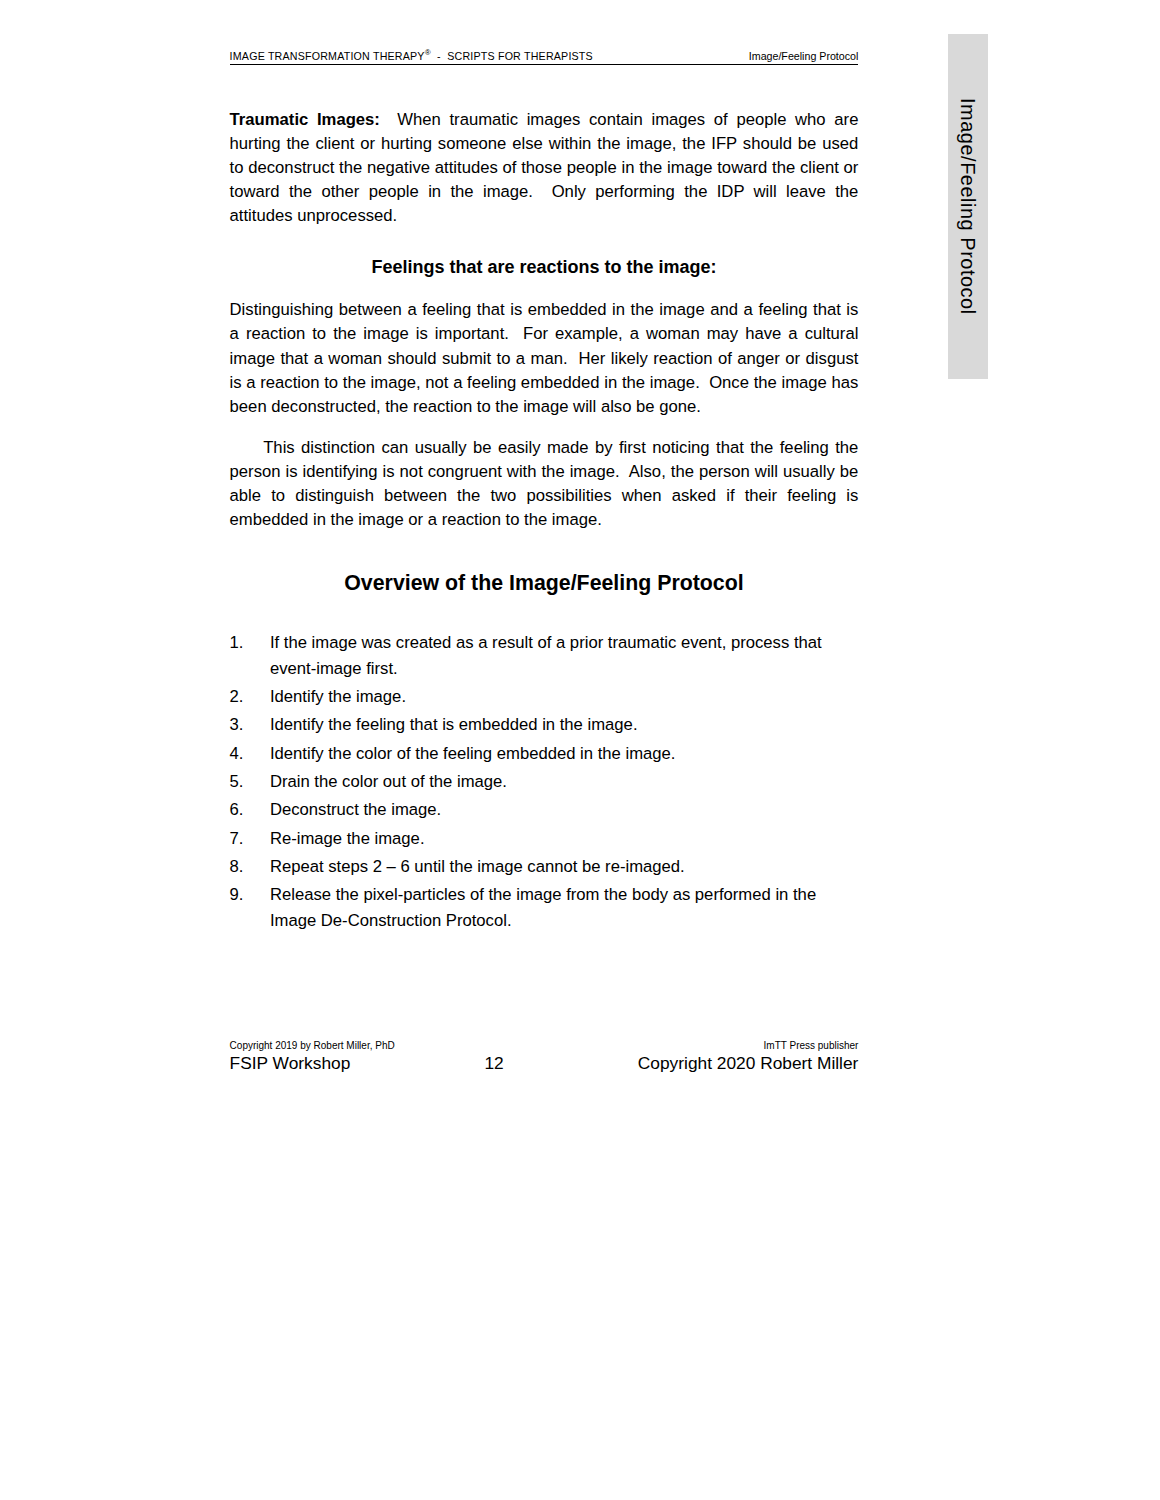Image/Feeling Protocol
IMAGE TRANSFORMATION THERAPY® - SCRIPTS FOR THERAPISTS
Image/Feeling Protocol
Traumatic Images: When traumatic images contain images of people who are hurting the client or hurting someone else within the image, the IFP should be used to deconstruct the negative attitudes of those people in the image toward the client or toward the other people in the image. Only performing the IDP will leave the attitudes unprocessed.
Feelings that are reactions to the image:
Distinguishing between a feeling that is embedded in the image and a feeling that is a reaction to the image is important. For example, a woman may have a cultural image that a woman should submit to a man. Her likely reaction of anger or disgust is a reaction to the image, not a feeling embedded in the image. Once the image has been deconstructed, the reaction to the image will also be gone.
This distinction can usually be easily made by first noticing that the feeling the person is identifying is not congruent with the image. Also, the person will usually be able to distinguish between the two possibilities when asked if their feeling is embedded in the image or a reaction to the image.
Overview of the Image/Feeling Protocol
If the image was created as a result of a prior traumatic event, process that event-image first.
Identify the image.
Identify the feeling that is embedded in the image.
Identify the color of the feeling embedded in the image.
Drain the color out of the image.
Deconstruct the image.
Re-image the image.
Repeat steps 2 – 6 until the image cannot be re-imaged.
Release the pixel-particles of the image from the body as performed in the Image De-Construction Protocol.
Copyright 2019 by Robert Miller, PhD ImTT Press publisher
FSIP Workshop 12 Copyright 2020 Robert Miller